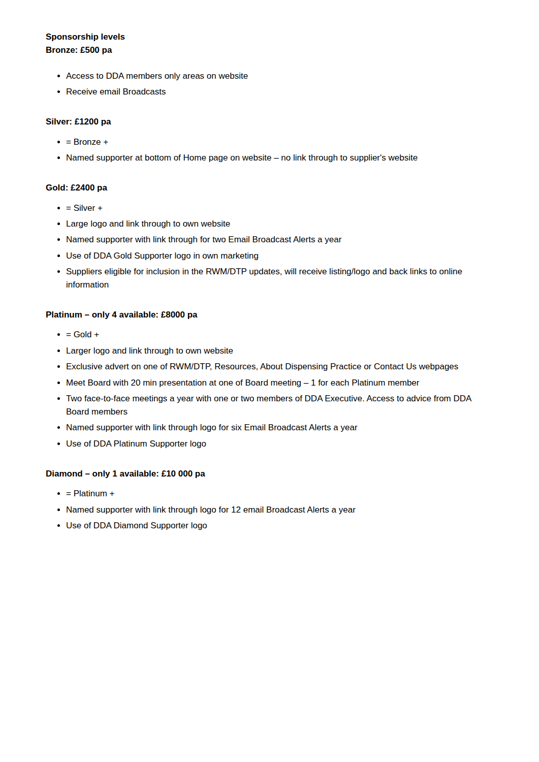Sponsorship levels
Bronze: £500 pa
Access to DDA members only areas on website
Receive email Broadcasts
Silver: £1200 pa
= Bronze +
Named supporter at bottom of Home page on website – no link through to supplier's website
Gold: £2400 pa
= Silver +
Large logo and link through to own website
Named supporter with link through for two Email Broadcast Alerts a year
Use of DDA Gold Supporter logo in own marketing
Suppliers eligible for inclusion in the RWM/DTP updates, will receive listing/logo and back links to online information
Platinum – only 4 available: £8000 pa
= Gold +
Larger logo and link through to own website
Exclusive advert on one of RWM/DTP, Resources, About Dispensing Practice or Contact Us webpages
Meet Board with 20 min presentation at one of Board meeting – 1 for each Platinum member
Two face-to-face meetings a year with one or two members of DDA Executive. Access to advice from DDA Board members
Named supporter with link through logo for six Email Broadcast Alerts a year
Use of DDA Platinum Supporter logo
Diamond – only 1 available: £10 000 pa
= Platinum +
Named supporter with link through logo for 12 email Broadcast Alerts a year
Use of DDA Diamond Supporter logo